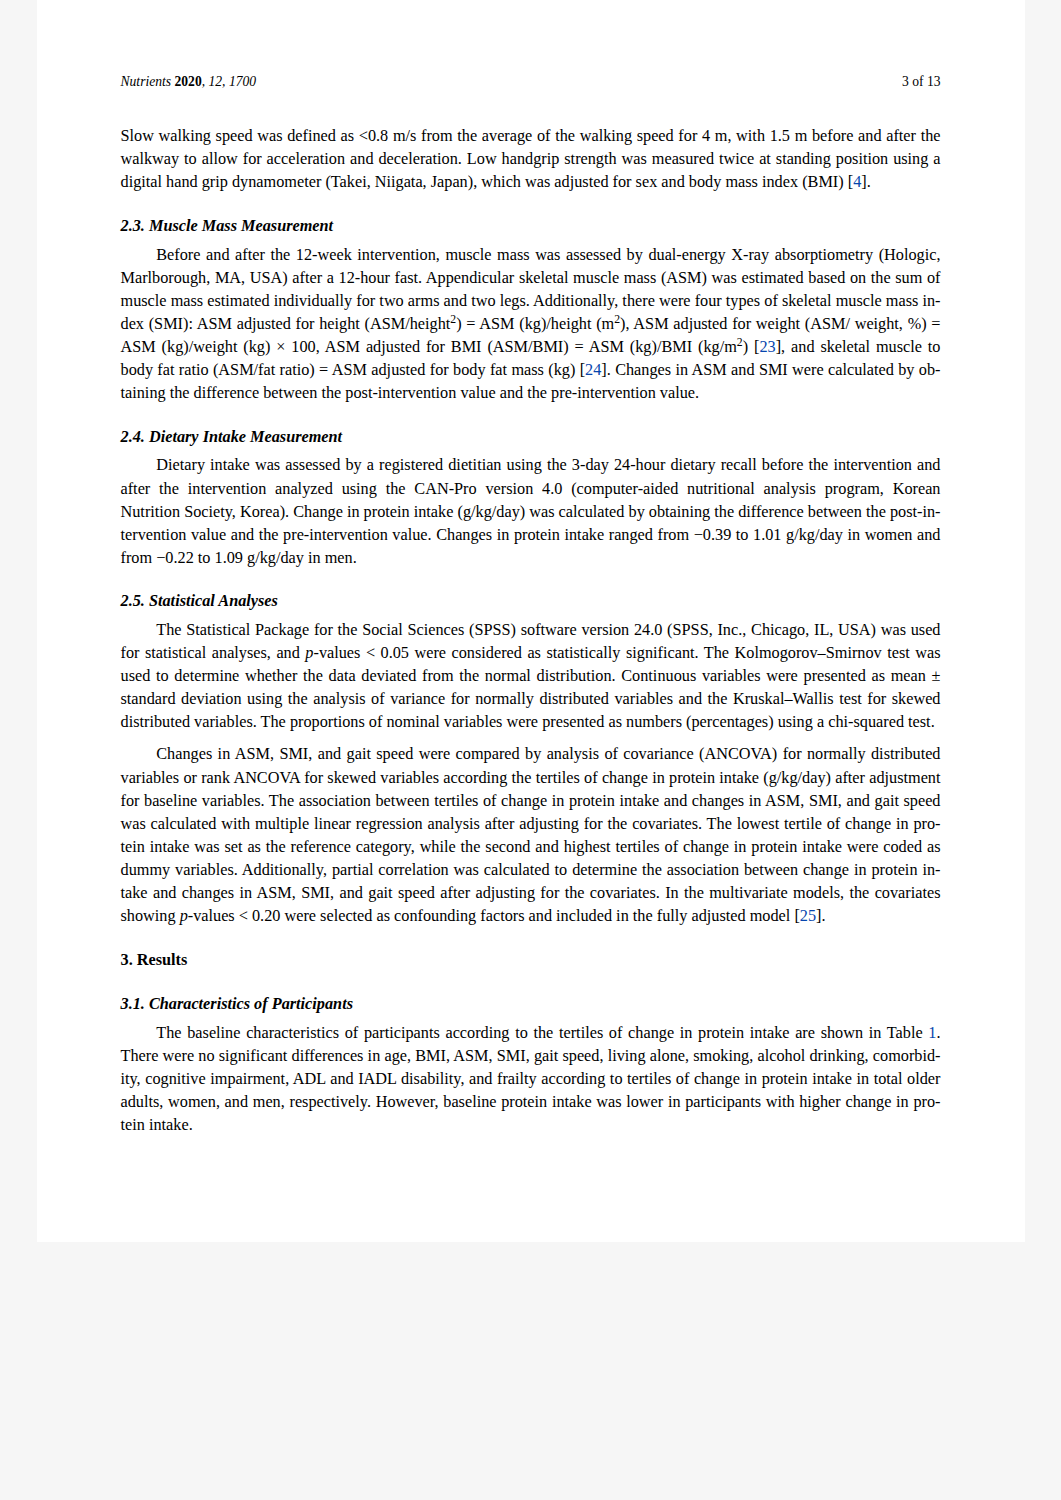Nutrients 2020, 12, 1700 3 of 13
Slow walking speed was defined as <0.8 m/s from the average of the walking speed for 4 m, with 1.5 m before and after the walkway to allow for acceleration and deceleration. Low handgrip strength was measured twice at standing position using a digital hand grip dynamometer (Takei, Niigata, Japan), which was adjusted for sex and body mass index (BMI) [4].
2.3. Muscle Mass Measurement
Before and after the 12-week intervention, muscle mass was assessed by dual-energy X-ray absorptiometry (Hologic, Marlborough, MA, USA) after a 12-hour fast. Appendicular skeletal muscle mass (ASM) was estimated based on the sum of muscle mass estimated individually for two arms and two legs. Additionally, there were four types of skeletal muscle mass index (SMI): ASM adjusted for height (ASM/height2) = ASM (kg)/height (m2), ASM adjusted for weight (ASM/ weight, %) = ASM (kg)/weight (kg) × 100, ASM adjusted for BMI (ASM/BMI) = ASM (kg)/BMI (kg/m2) [23], and skeletal muscle to body fat ratio (ASM/fat ratio) = ASM adjusted for body fat mass (kg) [24]. Changes in ASM and SMI were calculated by obtaining the difference between the post-intervention value and the pre-intervention value.
2.4. Dietary Intake Measurement
Dietary intake was assessed by a registered dietitian using the 3-day 24-hour dietary recall before the intervention and after the intervention analyzed using the CAN-Pro version 4.0 (computer-aided nutritional analysis program, Korean Nutrition Society, Korea). Change in protein intake (g/kg/day) was calculated by obtaining the difference between the post-intervention value and the pre-intervention value. Changes in protein intake ranged from −0.39 to 1.01 g/kg/day in women and from −0.22 to 1.09 g/kg/day in men.
2.5. Statistical Analyses
The Statistical Package for the Social Sciences (SPSS) software version 24.0 (SPSS, Inc., Chicago, IL, USA) was used for statistical analyses, and p-values < 0.05 were considered as statistically significant. The Kolmogorov–Smirnov test was used to determine whether the data deviated from the normal distribution. Continuous variables were presented as mean ± standard deviation using the analysis of variance for normally distributed variables and the Kruskal–Wallis test for skewed distributed variables. The proportions of nominal variables were presented as numbers (percentages) using a chi-squared test.
Changes in ASM, SMI, and gait speed were compared by analysis of covariance (ANCOVA) for normally distributed variables or rank ANCOVA for skewed variables according the tertiles of change in protein intake (g/kg/day) after adjustment for baseline variables. The association between tertiles of change in protein intake and changes in ASM, SMI, and gait speed was calculated with multiple linear regression analysis after adjusting for the covariates. The lowest tertile of change in protein intake was set as the reference category, while the second and highest tertiles of change in protein intake were coded as dummy variables. Additionally, partial correlation was calculated to determine the association between change in protein intake and changes in ASM, SMI, and gait speed after adjusting for the covariates. In the multivariate models, the covariates showing p-values < 0.20 were selected as confounding factors and included in the fully adjusted model [25].
3. Results
3.1. Characteristics of Participants
The baseline characteristics of participants according to the tertiles of change in protein intake are shown in Table 1. There were no significant differences in age, BMI, ASM, SMI, gait speed, living alone, smoking, alcohol drinking, comorbidity, cognitive impairment, ADL and IADL disability, and frailty according to tertiles of change in protein intake in total older adults, women, and men, respectively. However, baseline protein intake was lower in participants with higher change in protein intake.